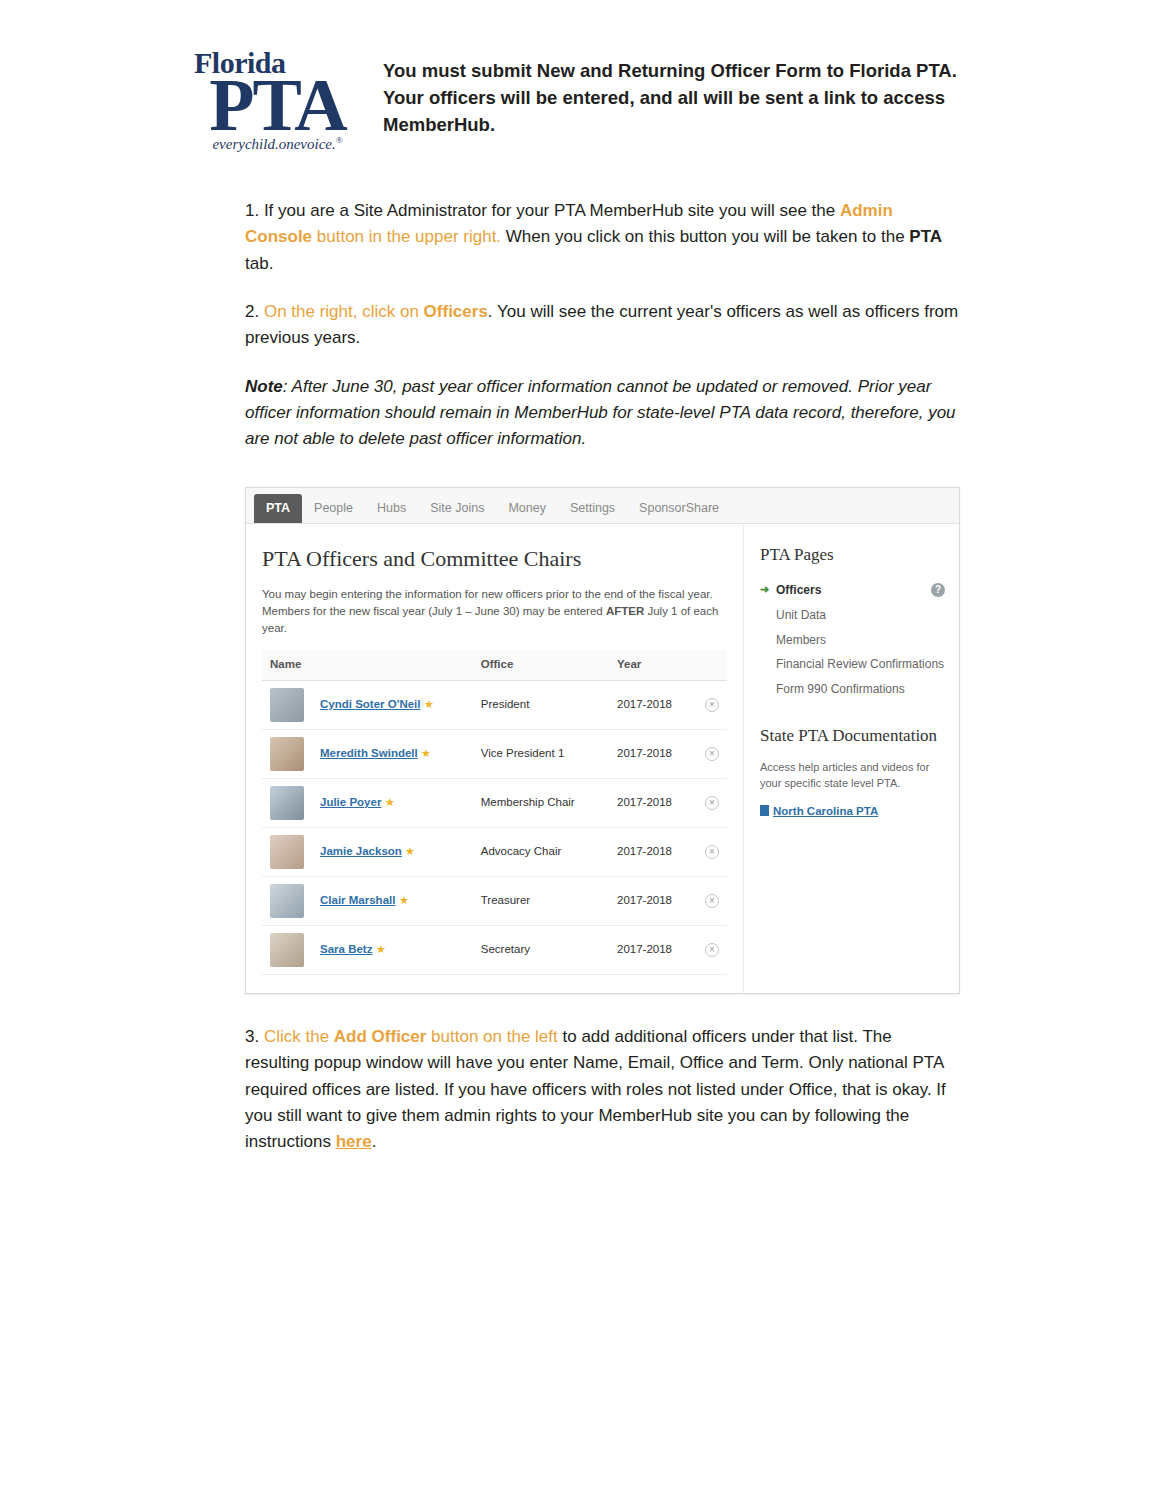Florida PTA everychild.onevoice.®
You must submit New and Returning Officer Form to Florida PTA. Your officers will be entered, and all will be sent a link to access MemberHub.
1. If you are a Site Administrator for your PTA MemberHub site you will see the Admin Console button in the upper right. When you click on this button you will be taken to the PTA tab.
2. On the right, click on Officers. You will see the current year's officers as well as officers from previous years.
Note: After June 30, past year officer information cannot be updated or removed. Prior year officer information should remain in MemberHub for state-level PTA data record, therefore, you are not able to delete past officer information.
PTA People Hubs Site Joins Money Settings SponsorShare
PTA Officers and Committee Chairs
You may begin entering the information for new officers prior to the end of the fiscal year. Members for the new fiscal year (July 1 – June 30) may be entered AFTER July 1 of each year.
| Name | Office | Year | |
| --- | --- | --- | --- |
| | Cyndi Soter O'Neil ★ | President | 2017-2018 | × |
| | Meredith Swindell ★ | Vice President 1 | 2017-2018 | × |
| | Julie Poyer ★ | Membership Chair | 2017-2018 | × |
| | Jamie Jackson ★ | Advocacy Chair | 2017-2018 | × |
| | Clair Marshall ★ | Treasurer | 2017-2018 | × |
| | Sara Betz ★ | Secretary | 2017-2018 | × |
PTA Pages
Officers ?
Unit Data
Members
Financial Review Confirmations
Form 990 Confirmations
State PTA Documentation
Access help articles and videos for your specific state level PTA.
North Carolina PTA
3. Click the Add Officer button on the left to add additional officers under that list. The resulting popup window will have you enter Name, Email, Office and Term. Only national PTA required offices are listed. If you have officers with roles not listed under Office, that is okay. If you still want to give them admin rights to your MemberHub site you can by following the instructions here.